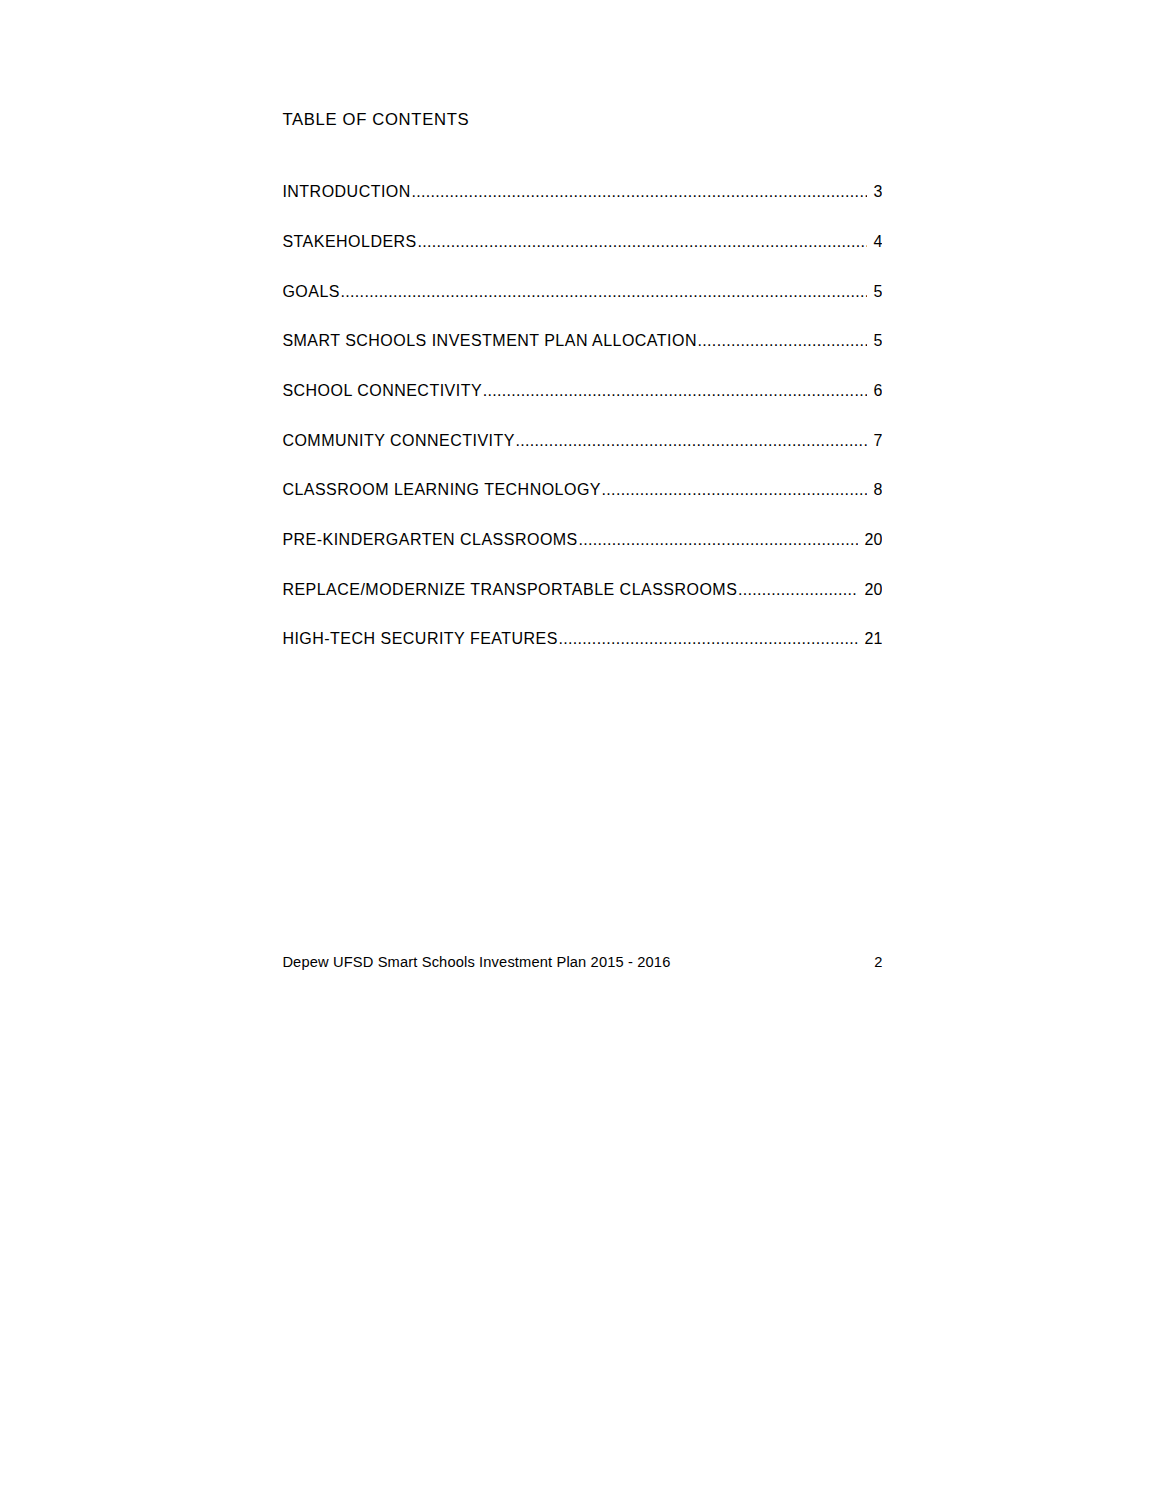TABLE OF CONTENTS
INTRODUCTION .................................................................................................................. 3
STAKEHOLDERS .................................................................................................................. 4
GOALS .................................................................................................................. 5
SMART SCHOOLS INVESTMENT PLAN ALLOCATION .................................................................................................................. 5
SCHOOL CONNECTIVITY .................................................................................................................. 6
COMMUNITY CONNECTIVITY .................................................................................................................. 7
CLASSROOM LEARNING TECHNOLOGY .................................................................................................................. 8
PRE-KINDERGARTEN CLASSROOMS .................................................................................................................. 20
REPLACE/MODERNIZE TRANSPORTABLE CLASSROOMS .................................................................................................................. 20
HIGH-TECH SECURITY FEATURES .................................................................................................................. 21
Depew UFSD Smart Schools Investment Plan 2015 - 2016 2